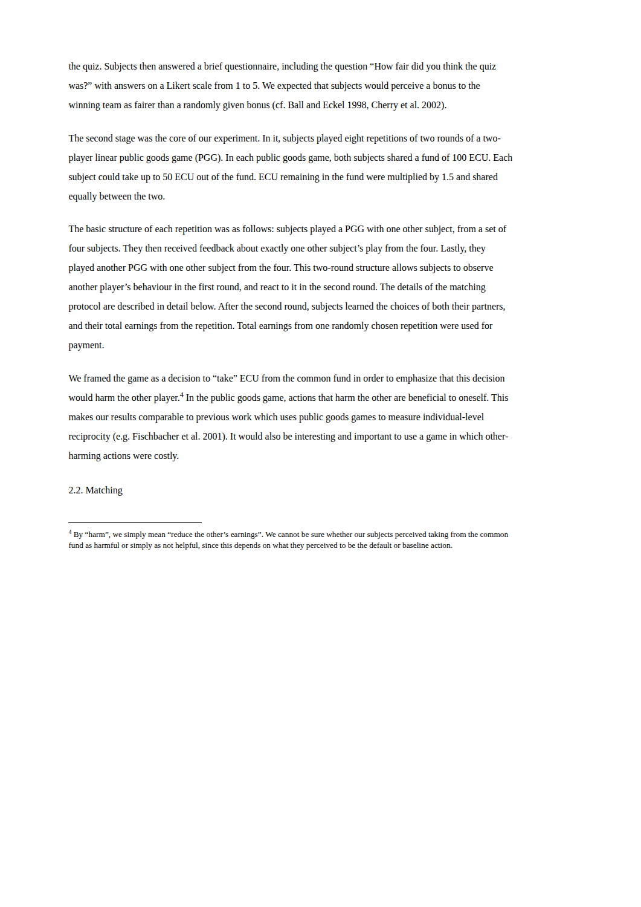the quiz. Subjects then answered a brief questionnaire, including the question “How fair did you think the quiz was?” with answers on a Likert scale from 1 to 5. We expected that subjects would perceive a bonus to the winning team as fairer than a randomly given bonus (cf. Ball and Eckel 1998, Cherry et al. 2002).
The second stage was the core of our experiment. In it, subjects played eight repetitions of two rounds of a two-player linear public goods game (PGG). In each public goods game, both subjects shared a fund of 100 ECU. Each subject could take up to 50 ECU out of the fund. ECU remaining in the fund were multiplied by 1.5 and shared equally between the two.
The basic structure of each repetition was as follows: subjects played a PGG with one other subject, from a set of four subjects. They then received feedback about exactly one other subject’s play from the four. Lastly, they played another PGG with one other subject from the four. This two-round structure allows subjects to observe another player’s behaviour in the first round, and react to it in the second round. The details of the matching protocol are described in detail below. After the second round, subjects learned the choices of both their partners, and their total earnings from the repetition. Total earnings from one randomly chosen repetition were used for payment.
We framed the game as a decision to “take” ECU from the common fund in order to emphasize that this decision would harm the other player.4 In the public goods game, actions that harm the other are beneficial to oneself. This makes our results comparable to previous work which uses public goods games to measure individual-level reciprocity (e.g. Fischbacher et al. 2001). It would also be interesting and important to use a game in which other-harming actions were costly.
2.2. Matching
4 By “harm”, we simply mean “reduce the other’s earnings”. We cannot be sure whether our subjects perceived taking from the common fund as harmful or simply as not helpful, since this depends on what they perceived to be the default or baseline action.